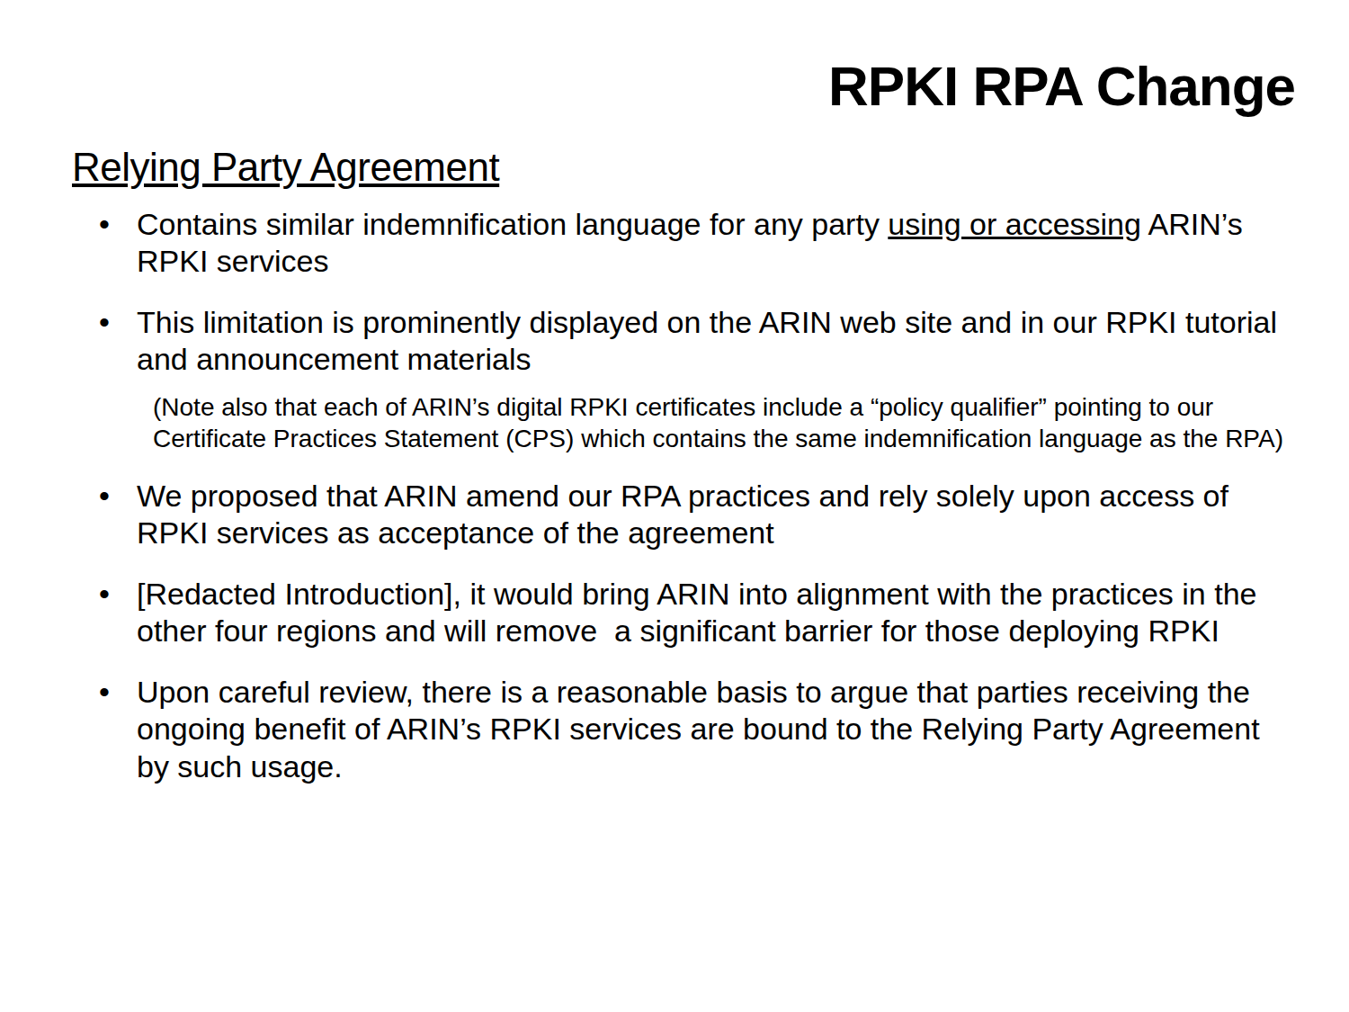RPKI RPA Change
Relying Party Agreement
Contains similar indemnification language for any party using or accessing ARIN’s RPKI services
This limitation is prominently displayed on the ARIN web site and in our RPKI tutorial and announcement materials
(Note also that each of ARIN’s digital RPKI certificates include a “policy qualifier” pointing to our Certificate Practices Statement (CPS) which contains the same indemnification language as the RPA)
We proposed that ARIN amend our RPA practices and rely solely upon access of RPKI services as acceptance of the agreement
[Redacted Introduction], it would bring ARIN into alignment with the practices in the other four regions and will remove a significant barrier for those deploying RPKI
Upon careful review, there is a reasonable basis to argue that parties receiving the ongoing benefit of ARIN’s RPKI services are bound to the Relying Party Agreement by such usage.